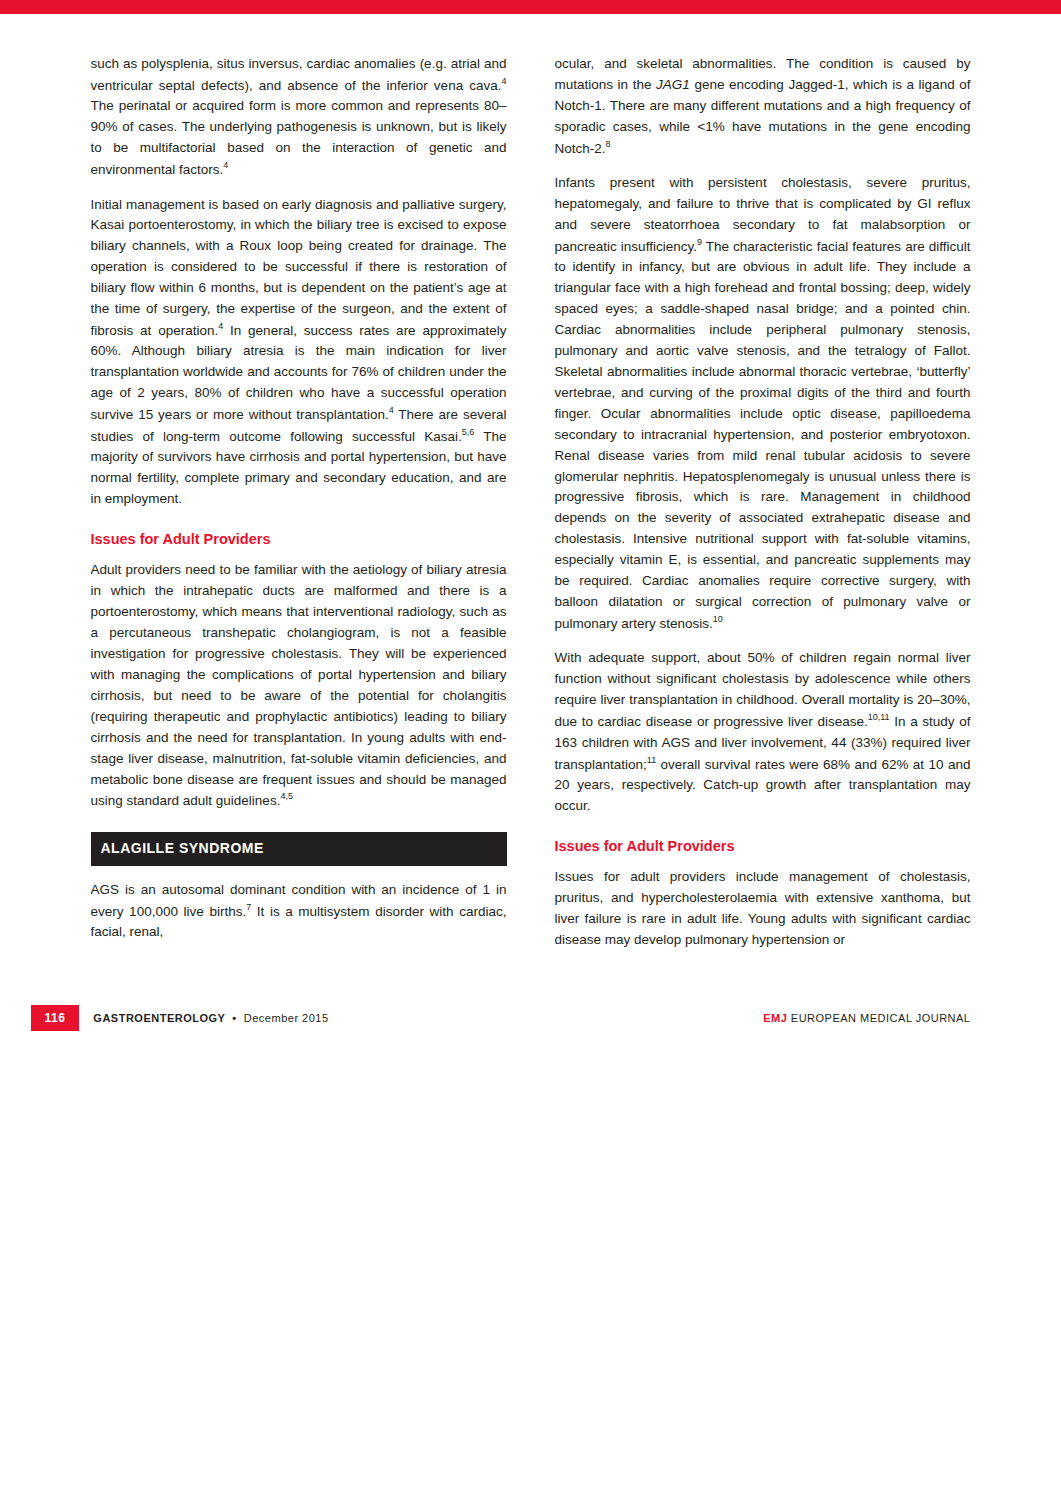such as polysplenia, situs inversus, cardiac anomalies (e.g. atrial and ventricular septal defects), and absence of the inferior vena cava.4 The perinatal or acquired form is more common and represents 80–90% of cases. The underlying pathogenesis is unknown, but is likely to be multifactorial based on the interaction of genetic and environmental factors.4
Initial management is based on early diagnosis and palliative surgery, Kasai portoenterostomy, in which the biliary tree is excised to expose biliary channels, with a Roux loop being created for drainage. The operation is considered to be successful if there is restoration of biliary flow within 6 months, but is dependent on the patient’s age at the time of surgery, the expertise of the surgeon, and the extent of fibrosis at operation.4 In general, success rates are approximately 60%. Although biliary atresia is the main indication for liver transplantation worldwide and accounts for 76% of children under the age of 2 years, 80% of children who have a successful operation survive 15 years or more without transplantation.4 There are several studies of long-term outcome following successful Kasai.5,6 The majority of survivors have cirrhosis and portal hypertension, but have normal fertility, complete primary and secondary education, and are in employment.
Issues for Adult Providers
Adult providers need to be familiar with the aetiology of biliary atresia in which the intrahepatic ducts are malformed and there is a portoenterostomy, which means that interventional radiology, such as a percutaneous transhepatic cholangiogram, is not a feasible investigation for progressive cholestasis. They will be experienced with managing the complications of portal hypertension and biliary cirrhosis, but need to be aware of the potential for cholangitis (requiring therapeutic and prophylactic antibiotics) leading to biliary cirrhosis and the need for transplantation. In young adults with end-stage liver disease, malnutrition, fat-soluble vitamin deficiencies, and metabolic bone disease are frequent issues and should be managed using standard adult guidelines.4,5
ALAGILLE SYNDROME
AGS is an autosomal dominant condition with an incidence of 1 in every 100,000 live births.7 It is a multisystem disorder with cardiac, facial, renal,
ocular, and skeletal abnormalities. The condition is caused by mutations in the JAG1 gene encoding Jagged-1, which is a ligand of Notch-1. There are many different mutations and a high frequency of sporadic cases, while <1% have mutations in the gene encoding Notch-2.8
Infants present with persistent cholestasis, severe pruritus, hepatomegaly, and failure to thrive that is complicated by GI reflux and severe steatorrhoea secondary to fat malabsorption or pancreatic insufficiency.9 The characteristic facial features are difficult to identify in infancy, but are obvious in adult life. They include a triangular face with a high forehead and frontal bossing; deep, widely spaced eyes; a saddle-shaped nasal bridge; and a pointed chin. Cardiac abnormalities include peripheral pulmonary stenosis, pulmonary and aortic valve stenosis, and the tetralogy of Fallot. Skeletal abnormalities include abnormal thoracic vertebrae, ‘butterfly’ vertebrae, and curving of the proximal digits of the third and fourth finger. Ocular abnormalities include optic disease, papilloedema secondary to intracranial hypertension, and posterior embryotoxon. Renal disease varies from mild renal tubular acidosis to severe glomerular nephritis. Hepatosplenomegaly is unusual unless there is progressive fibrosis, which is rare. Management in childhood depends on the severity of associated extrahepatic disease and cholestasis. Intensive nutritional support with fat-soluble vitamins, especially vitamin E, is essential, and pancreatic supplements may be required. Cardiac anomalies require corrective surgery, with balloon dilatation or surgical correction of pulmonary valve or pulmonary artery stenosis.10
With adequate support, about 50% of children regain normal liver function without significant cholestasis by adolescence while others require liver transplantation in childhood. Overall mortality is 20–30%, due to cardiac disease or progressive liver disease.10,11 In a study of 163 children with AGS and liver involvement, 44 (33%) required liver transplantation;11 overall survival rates were 68% and 62% at 10 and 20 years, respectively. Catch-up growth after transplantation may occur.
Issues for Adult Providers
Issues for adult providers include management of cholestasis, pruritus, and hypercholesterolaemia with extensive xanthoma, but liver failure is rare in adult life. Young adults with significant cardiac disease may develop pulmonary hypertension or
116
GASTROENTEROLOGY • December 2015
EMJ EUROPEAN MEDICAL JOURNAL